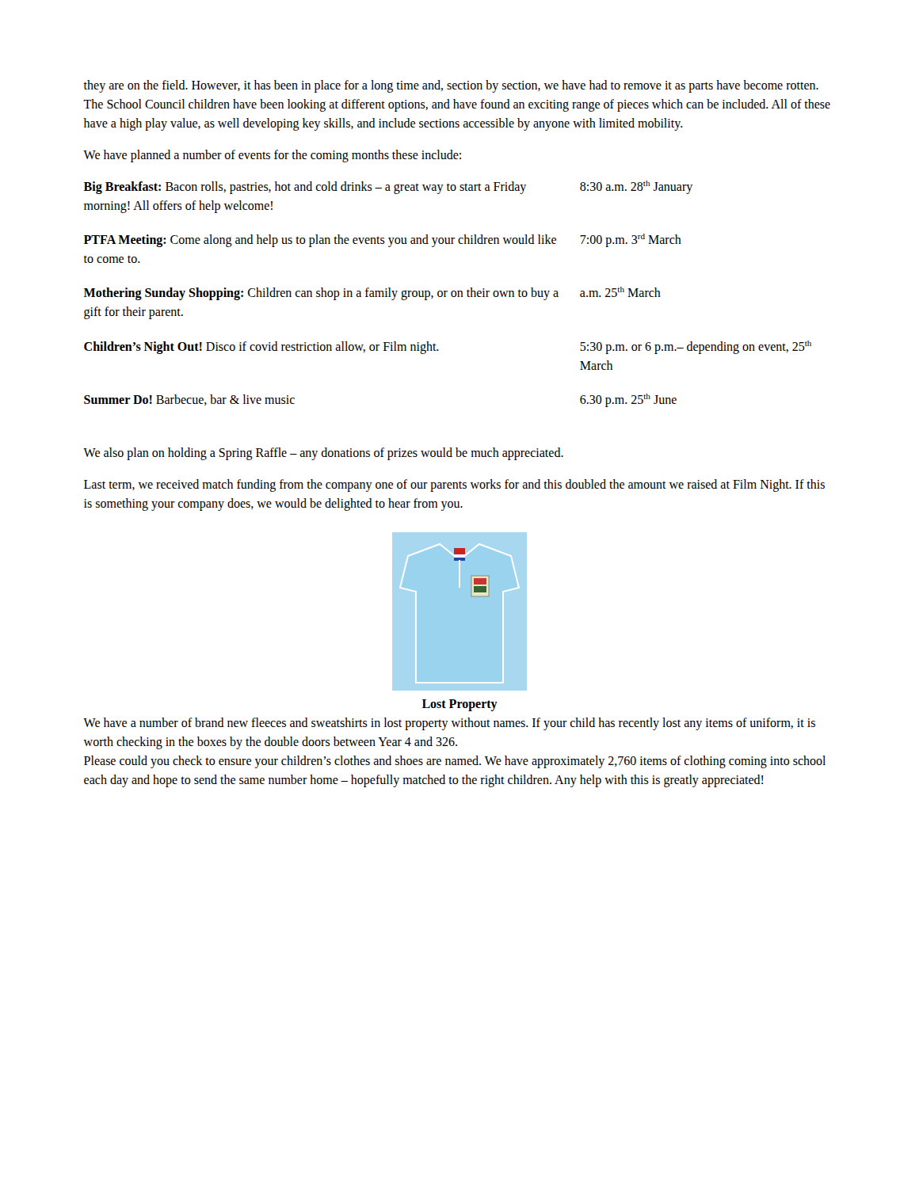they are on the field. However, it has been in place for a long time and, section by section, we have had to remove it as parts have become rotten. The School Council children have been looking at different options, and have found an exciting range of pieces which can be included. All of these have a high play value, as well developing key skills, and include sections accessible by anyone with limited mobility.
We have planned a number of events for the coming months these include:
| Big Breakfast: Bacon rolls, pastries, hot and cold drinks – a great way to start a Friday morning! All offers of help welcome! | 8:30 a.m. 28 th January |
| PTFA Meeting: Come along and help us to plan the events you and your children would like to come to. | 7:00 p.m. 3 rd March |
| Mothering Sunday Shopping: Children can shop in a family group, or on their own to buy a gift for their parent. | a.m. 25 th March |
| Children’s Night Out! Disco if covid restriction allow, or Film night. | 5:30 p.m. or 6 p.m.– depending on event, 25 th March |
| Summer Do! Barbecue, bar & live music | 6.30 p.m. 25 th June |
We also plan on holding a Spring Raffle – any donations of prizes would be much appreciated.
Last term, we received match funding from the company one of our parents works for and this doubled the amount we raised at Film Night. If this is something your company does, we would be delighted to hear from you.
Lost Property
We have a number of brand new fleeces and sweatshirts in lost property without names. If your child has recently lost any items of uniform, it is worth checking in the boxes by the double doors between Year 4 and 326.
Please could you check to ensure your children’s clothes and shoes are named. We have approximately 2,760 items of clothing coming into school each day and hope to send the same number home – hopefully matched to the right children. Any help with this is greatly appreciated!